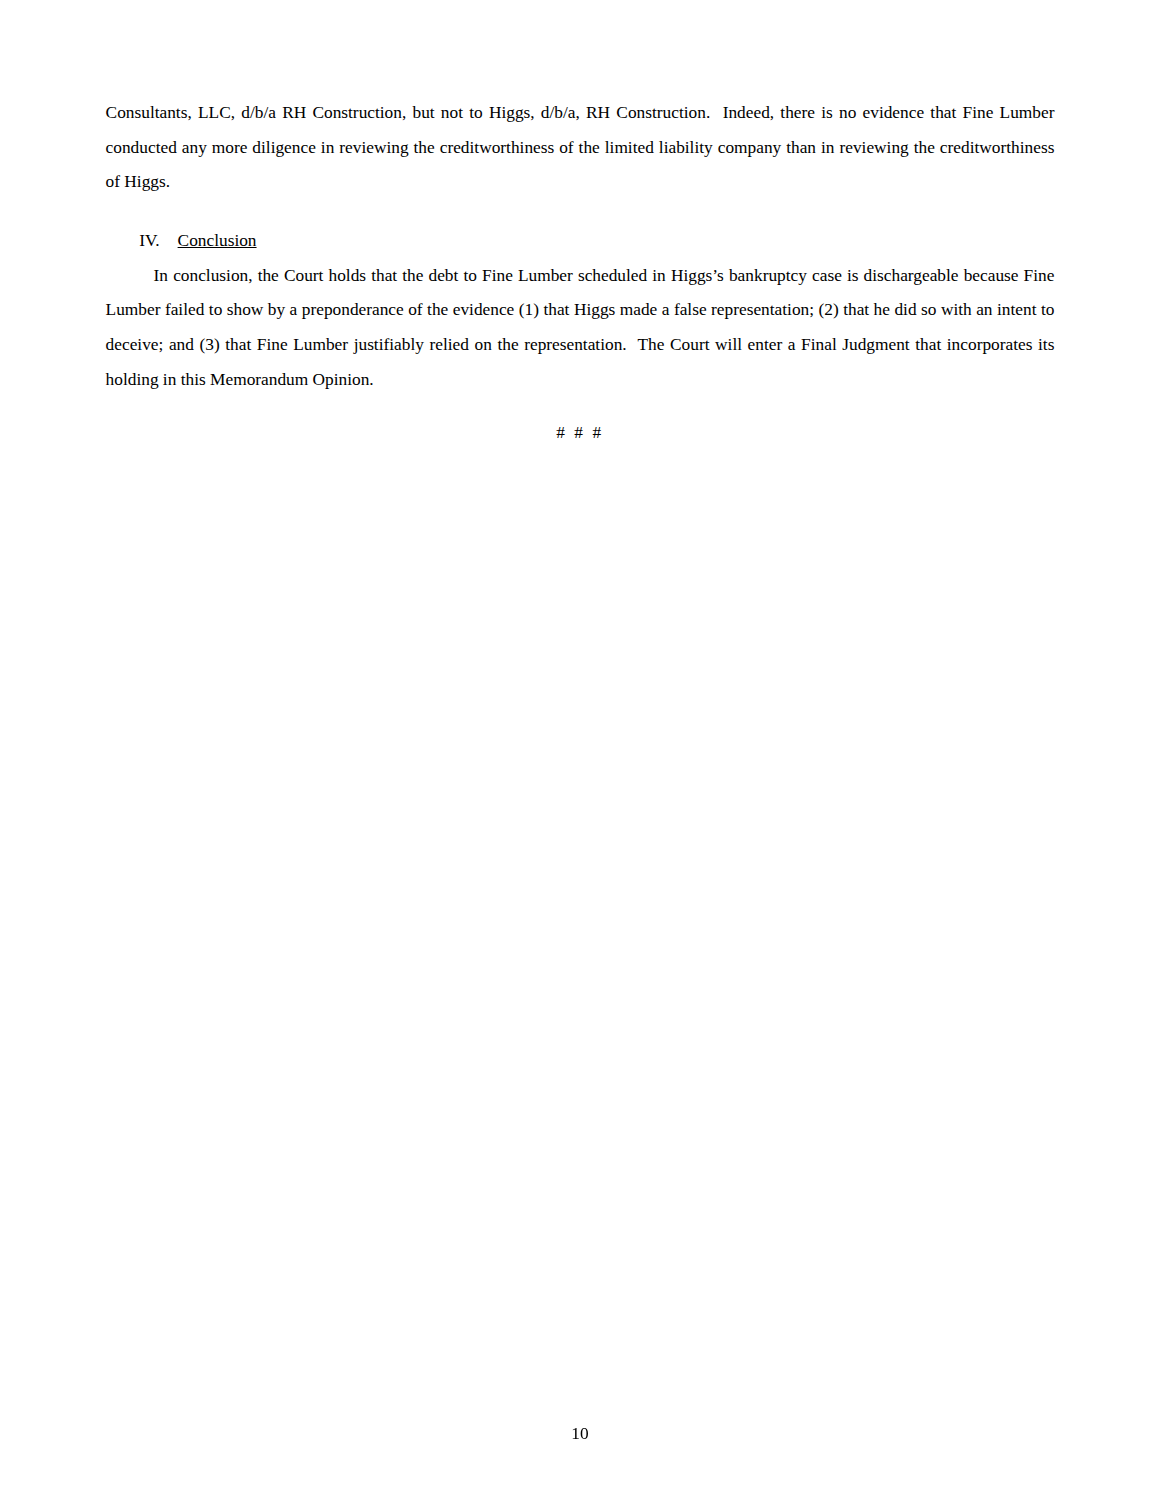Consultants, LLC, d/b/a RH Construction, but not to Higgs, d/b/a, RH Construction. Indeed, there is no evidence that Fine Lumber conducted any more diligence in reviewing the creditworthiness of the limited liability company than in reviewing the creditworthiness of Higgs.
IV. Conclusion
In conclusion, the Court holds that the debt to Fine Lumber scheduled in Higgs’s bankruptcy case is dischargeable because Fine Lumber failed to show by a preponderance of the evidence (1) that Higgs made a false representation; (2) that he did so with an intent to deceive; and (3) that Fine Lumber justifiably relied on the representation. The Court will enter a Final Judgment that incorporates its holding in this Memorandum Opinion.
# # #
10